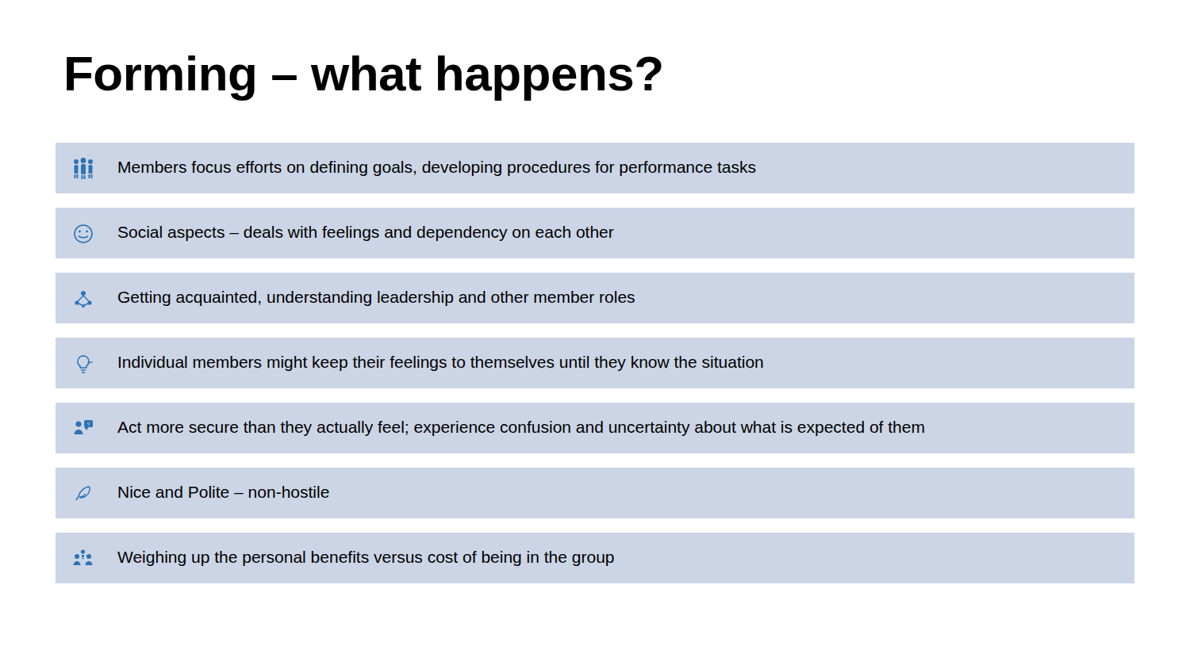Forming – what happens?
Members focus efforts on defining goals, developing procedures for performance tasks
Social aspects – deals with feelings and dependency on each other
Getting acquainted, understanding leadership and other member roles
Individual members might keep their feelings to themselves until they know the situation
? Act more secure than they actually feel; experience confusion and uncertainty about what is expected of them
Nice and Polite – non-hostile
Weighing up the personal benefits versus cost of being in the group